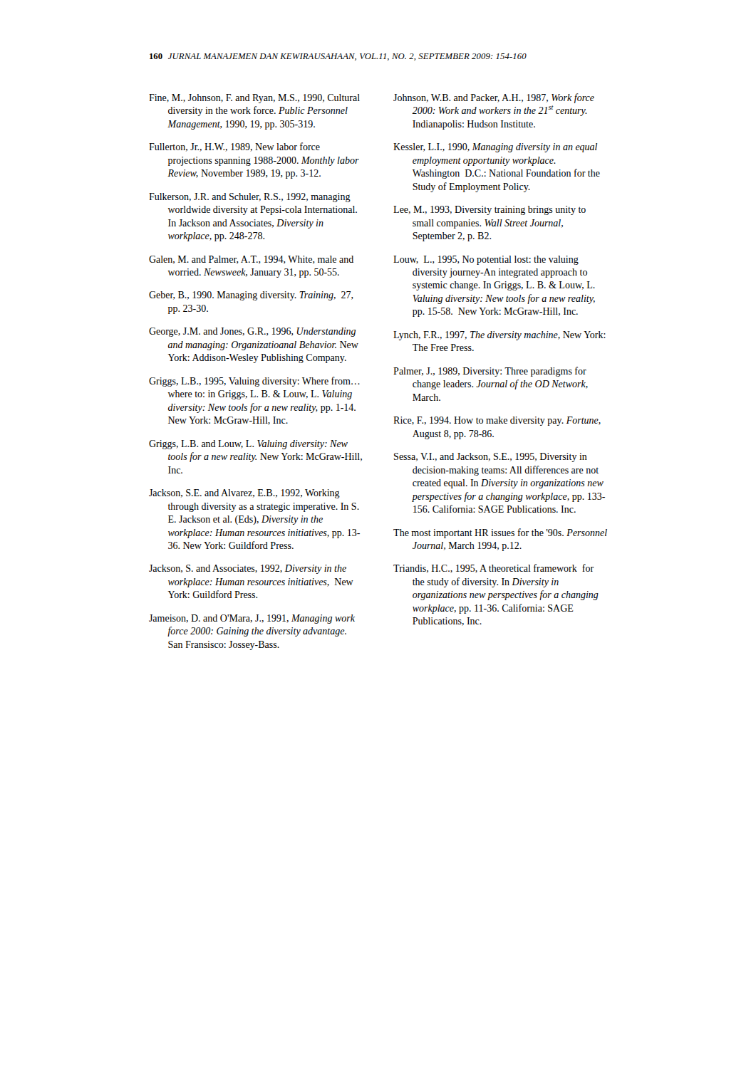160 JURNAL MANAJEMEN DAN KEWIRAUSAHAAN, VOL.11, NO. 2, SEPTEMBER 2009: 154-160
Fine, M., Johnson, F. and Ryan, M.S., 1990, Cultural diversity in the work force. Public Personnel Management, 1990, 19, pp. 305-319.
Fullerton, Jr., H.W., 1989, New labor force projections spanning 1988-2000. Monthly labor Review, November 1989, 19, pp. 3-12.
Fulkerson, J.R. and Schuler, R.S., 1992, managing worldwide diversity at Pepsi-cola International. In Jackson and Associates, Diversity in workplace, pp. 248-278.
Galen, M. and Palmer, A.T., 1994, White, male and worried. Newsweek, January 31, pp. 50-55.
Geber, B., 1990. Managing diversity. Training, 27, pp. 23-30.
George, J.M. and Jones, G.R., 1996, Understanding and managing: Organizatioanal Behavior. New York: Addison-Wesley Publishing Company.
Griggs, L.B., 1995, Valuing diversity: Where from…where to: in Griggs, L. B. & Louw, L. Valuing diversity: New tools for a new reality, pp. 1-14. New York: McGraw-Hill, Inc.
Griggs, L.B. and Louw, L. Valuing diversity: New tools for a new reality. New York: McGraw-Hill, Inc.
Jackson, S.E. and Alvarez, E.B., 1992, Working through diversity as a strategic imperative. In S. E. Jackson et al. (Eds), Diversity in the workplace: Human resources initiatives, pp. 13-36. New York: Guildford Press.
Jackson, S. and Associates, 1992, Diversity in the workplace: Human resources initiatives, New York: Guildford Press.
Jameison, D. and O'Mara, J., 1991, Managing work force 2000: Gaining the diversity advantage. San Fransisco: Jossey-Bass.
Johnson, W.B. and Packer, A.H., 1987, Work force 2000: Work and workers in the 21st century. Indianapolis: Hudson Institute.
Kessler, L.I., 1990, Managing diversity in an equal employment opportunity workplace. Washington D.C.: National Foundation for the Study of Employment Policy.
Lee, M., 1993, Diversity training brings unity to small companies. Wall Street Journal, September 2, p. B2.
Louw, L., 1995, No potential lost: the valuing diversity journey-An integrated approach to systemic change. In Griggs, L. B. & Louw, L. Valuing diversity: New tools for a new reality, pp. 15-58. New York: McGraw-Hill, Inc.
Lynch, F.R., 1997, The diversity machine, New York: The Free Press.
Palmer, J., 1989, Diversity: Three paradigms for change leaders. Journal of the OD Network, March.
Rice, F., 1994. How to make diversity pay. Fortune, August 8, pp. 78-86.
Sessa, V.I., and Jackson, S.E., 1995, Diversity in decision-making teams: All differences are not created equal. In Diversity in organizations new perspectives for a changing workplace, pp. 133-156. California: SAGE Publications. Inc.
The most important HR issues for the '90s. Personnel Journal, March 1994, p.12.
Triandis, H.C., 1995, A theoretical framework for the study of diversity. In Diversity in organizations new perspectives for a changing workplace, pp. 11-36. California: SAGE Publications, Inc.